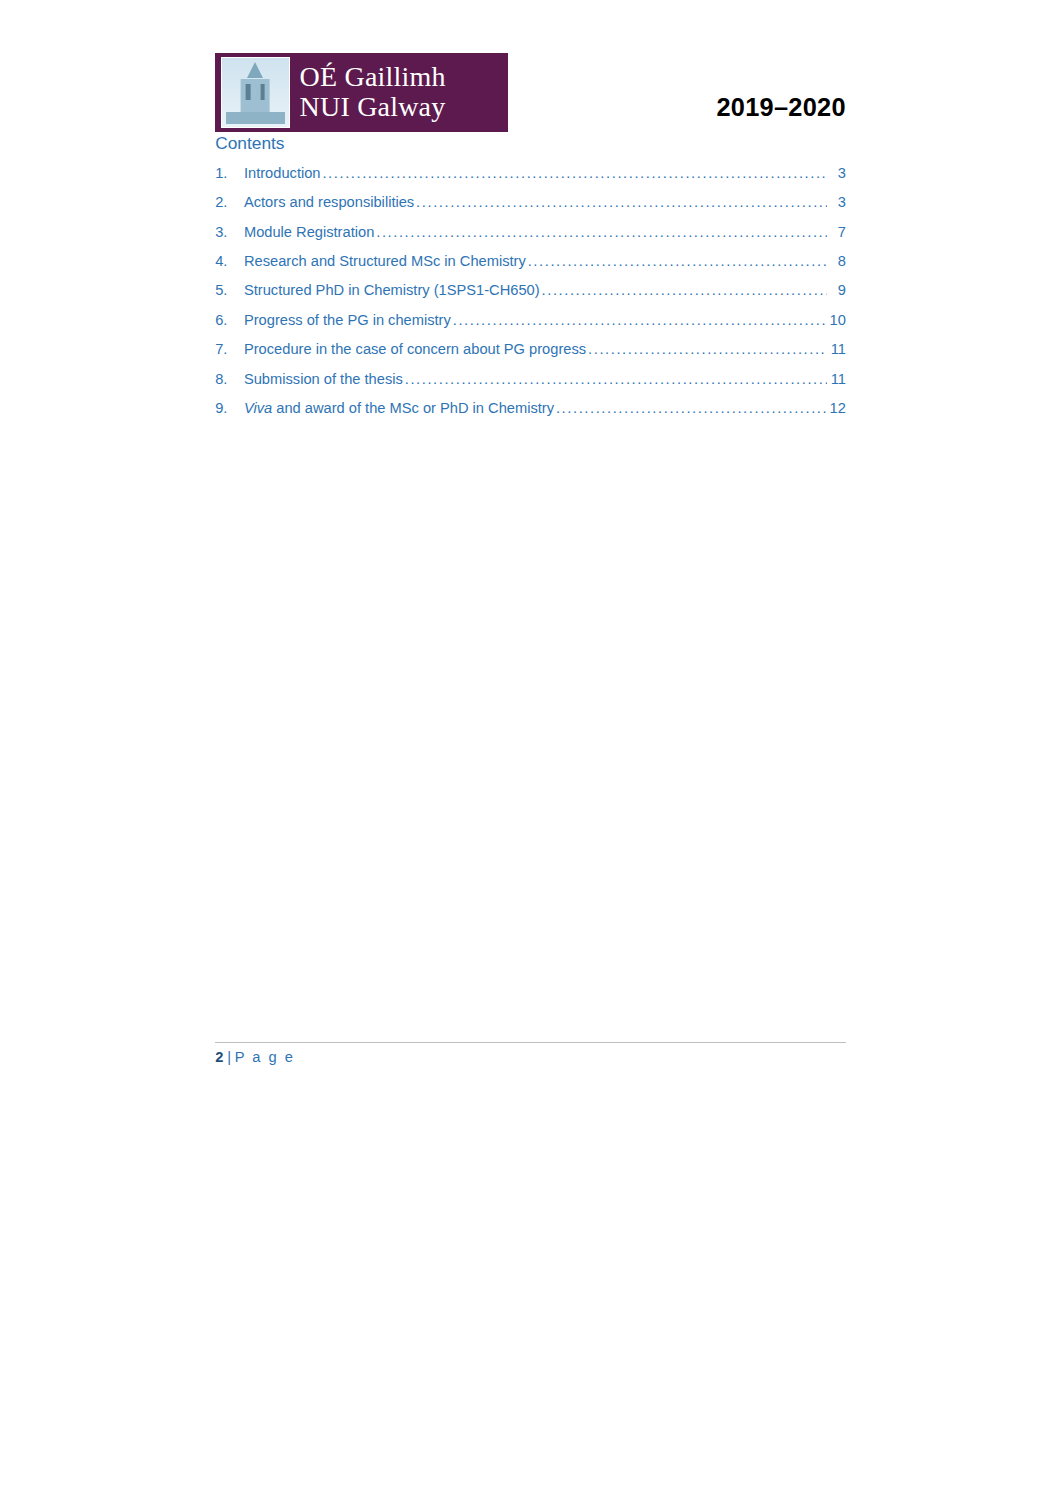OÉ Gaillimh
NUI Galway
2019–2020
Contents
1. Introduction ........................................................................................................................... 3
2. Actors and responsibilities ................................................................................................. 3
3. Module Registration ......................................................................................................... 7
4. Research and Structured MSc in Chemistry ................................................................................. 8
5. Structured PhD in Chemistry (1SPS1-CH650) .................................................................................. 9
6. Progress of the PG in chemistry ......................................................................................... 10
7. Procedure in the case of concern about PG progress ..................................................... 11
8. Submission of the thesis ............................................................................................. 11
9. Viva and award of the MSc or PhD in Chemistry ....................................................................... 12
2|P a g e